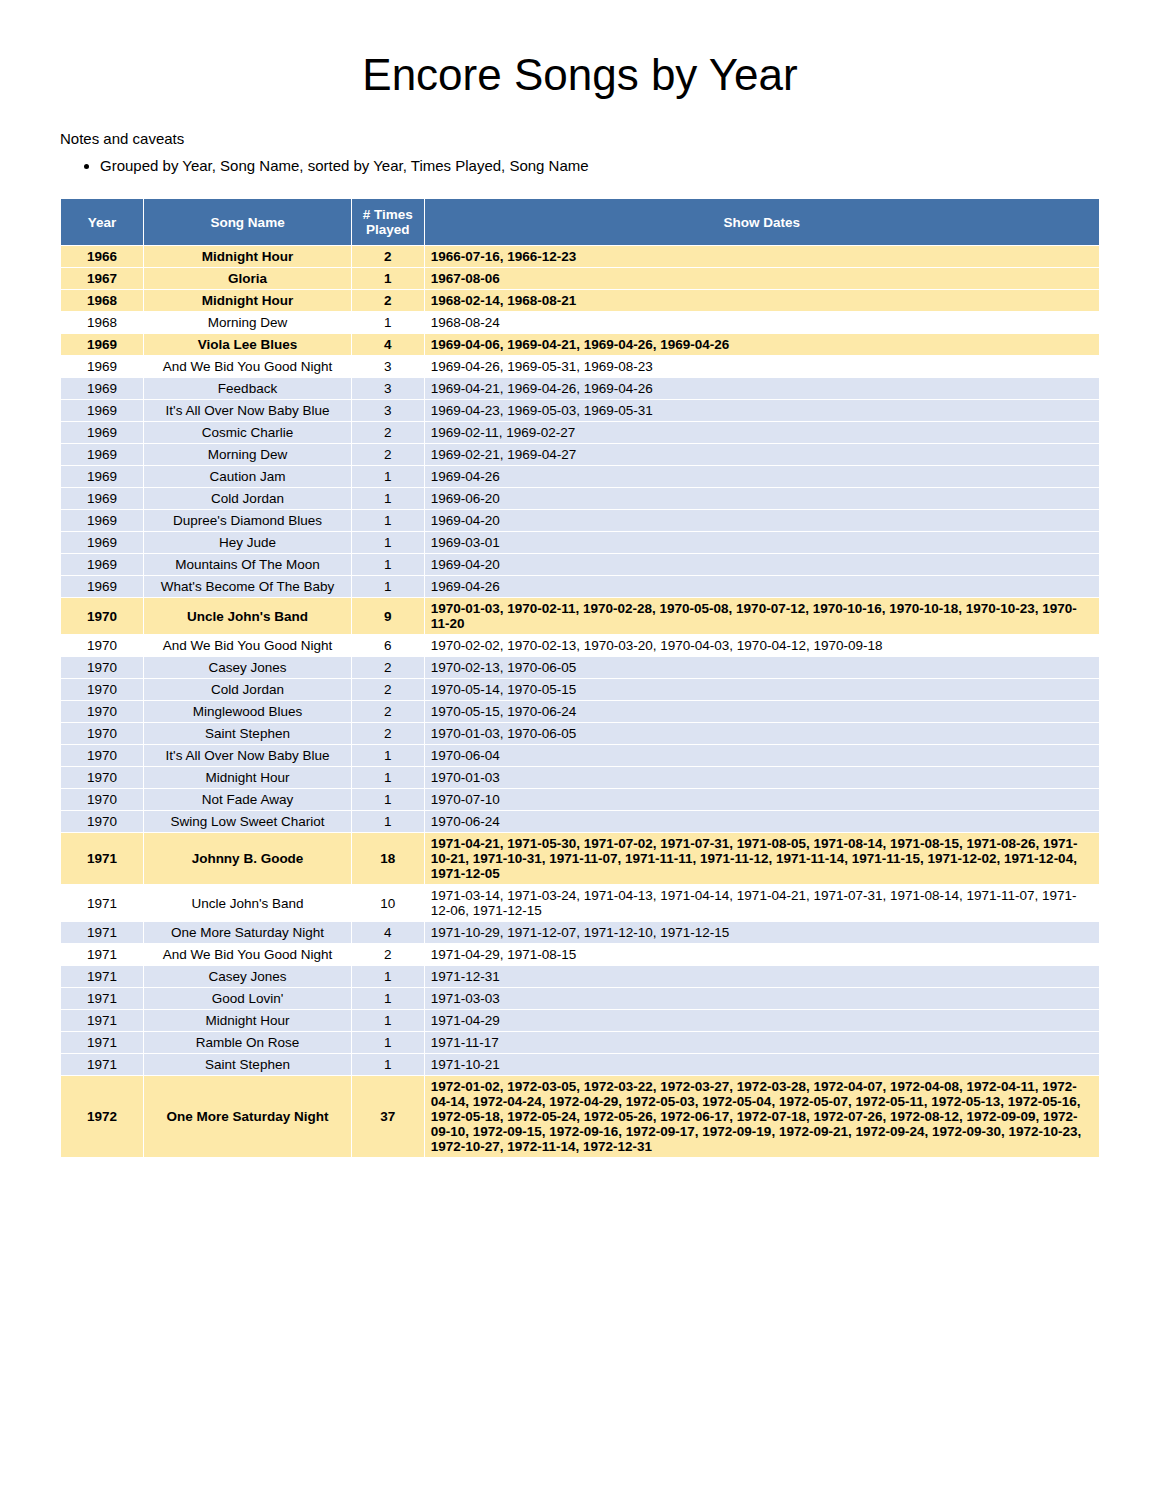Encore Songs by Year
Notes and caveats
Grouped by Year, Song Name, sorted by Year, Times Played, Song Name
| Year | Song Name | # Times Played | Show Dates |
| --- | --- | --- | --- |
| 1966 | Midnight Hour | 2 | 1966-07-16, 1966-12-23 |
| 1967 | Gloria | 1 | 1967-08-06 |
| 1968 | Midnight Hour | 2 | 1968-02-14, 1968-08-21 |
| 1968 | Morning Dew | 1 | 1968-08-24 |
| 1969 | Viola Lee Blues | 4 | 1969-04-06, 1969-04-21, 1969-04-26, 1969-04-26 |
| 1969 | And We Bid You Good Night | 3 | 1969-04-26, 1969-05-31, 1969-08-23 |
| 1969 | Feedback | 3 | 1969-04-21, 1969-04-26, 1969-04-26 |
| 1969 | It's All Over Now Baby Blue | 3 | 1969-04-23, 1969-05-03, 1969-05-31 |
| 1969 | Cosmic Charlie | 2 | 1969-02-11, 1969-02-27 |
| 1969 | Morning Dew | 2 | 1969-02-21, 1969-04-27 |
| 1969 | Caution Jam | 1 | 1969-04-26 |
| 1969 | Cold Jordan | 1 | 1969-06-20 |
| 1969 | Dupree's Diamond Blues | 1 | 1969-04-20 |
| 1969 | Hey Jude | 1 | 1969-03-01 |
| 1969 | Mountains Of The Moon | 1 | 1969-04-20 |
| 1969 | What's Become Of The Baby | 1 | 1969-04-26 |
| 1970 | Uncle John's Band | 9 | 1970-01-03, 1970-02-11, 1970-02-28, 1970-05-08, 1970-07-12, 1970-10-16, 1970-10-18, 1970-10-23, 1970-11-20 |
| 1970 | And We Bid You Good Night | 6 | 1970-02-02, 1970-02-13, 1970-03-20, 1970-04-03, 1970-04-12, 1970-09-18 |
| 1970 | Casey Jones | 2 | 1970-02-13, 1970-06-05 |
| 1970 | Cold Jordan | 2 | 1970-05-14, 1970-05-15 |
| 1970 | Minglewood Blues | 2 | 1970-05-15, 1970-06-24 |
| 1970 | Saint Stephen | 2 | 1970-01-03, 1970-06-05 |
| 1970 | It's All Over Now Baby Blue | 1 | 1970-06-04 |
| 1970 | Midnight Hour | 1 | 1970-01-03 |
| 1970 | Not Fade Away | 1 | 1970-07-10 |
| 1970 | Swing Low Sweet Chariot | 1 | 1970-06-24 |
| 1971 | Johnny B. Goode | 18 | 1971-04-21, 1971-05-30, 1971-07-02, 1971-07-31, 1971-08-05, 1971-08-14, 1971-08-15, 1971-08-26, 1971-10-21, 1971-10-31, 1971-11-07, 1971-11-11, 1971-11-12, 1971-11-14, 1971-11-15, 1971-12-02, 1971-12-04, 1971-12-05 |
| 1971 | Uncle John's Band | 10 | 1971-03-14, 1971-03-24, 1971-04-13, 1971-04-14, 1971-04-21, 1971-07-31, 1971-08-14, 1971-11-07, 1971-12-06, 1971-12-15 |
| 1971 | One More Saturday Night | 4 | 1971-10-29, 1971-12-07, 1971-12-10, 1971-12-15 |
| 1971 | And We Bid You Good Night | 2 | 1971-04-29, 1971-08-15 |
| 1971 | Casey Jones | 1 | 1971-12-31 |
| 1971 | Good Lovin' | 1 | 1971-03-03 |
| 1971 | Midnight Hour | 1 | 1971-04-29 |
| 1971 | Ramble On Rose | 1 | 1971-11-17 |
| 1971 | Saint Stephen | 1 | 1971-10-21 |
| 1972 | One More Saturday Night | 37 | 1972-01-02, 1972-03-05, 1972-03-22, 1972-03-27, 1972-03-28, 1972-04-07, 1972-04-08, 1972-04-11, 1972-04-14, 1972-04-24, 1972-04-29, 1972-05-03, 1972-05-04, 1972-05-07, 1972-05-11, 1972-05-13, 1972-05-16, 1972-05-18, 1972-05-24, 1972-05-26, 1972-06-17, 1972-07-18, 1972-07-26, 1972-08-12, 1972-09-09, 1972-09-10, 1972-09-15, 1972-09-16, 1972-09-17, 1972-09-19, 1972-09-21, 1972-09-24, 1972-09-30, 1972-10-23, 1972-10-27, 1972-11-14, 1972-12-31 |